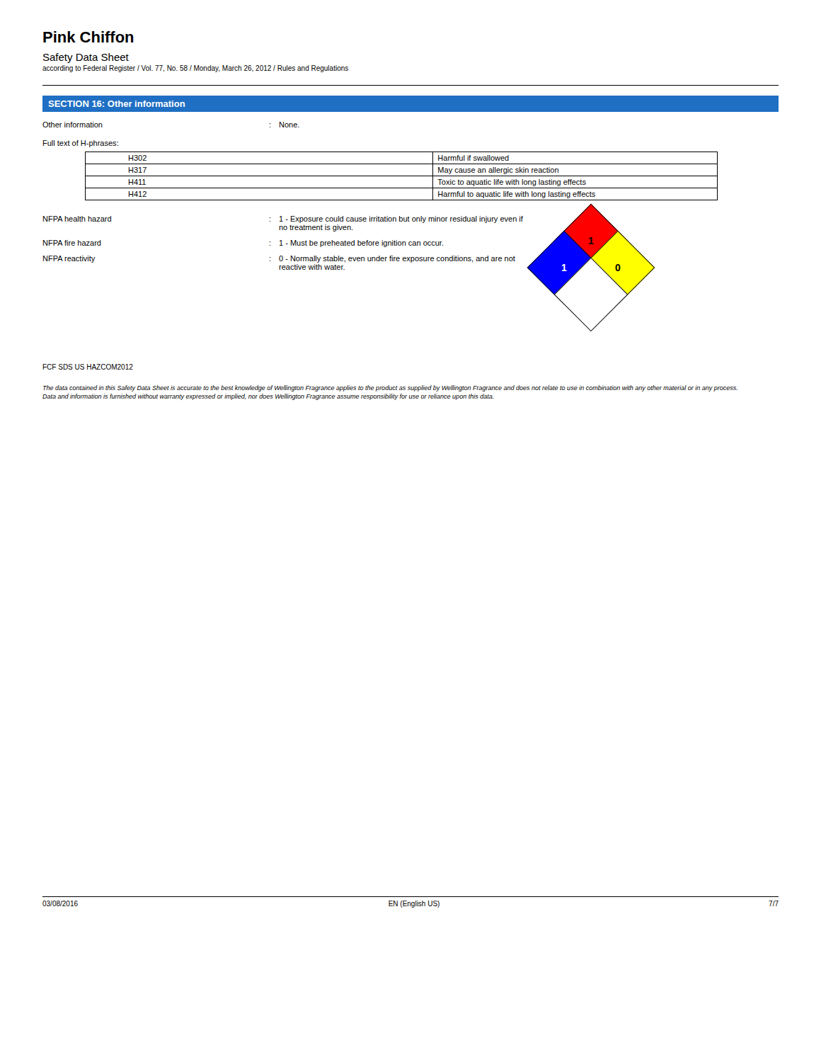Pink Chiffon
Safety Data Sheet
according to Federal Register / Vol. 77, No. 58 / Monday, March 26, 2012 / Rules and Regulations
SECTION 16: Other information
Other information: None.
Full text of H-phrases:
| H302 | Harmful if swallowed |
| H317 | May cause an allergic skin reaction |
| H411 | Toxic to aquatic life with long lasting effects |
| H412 | Harmful to aquatic life with long lasting effects |
NFPA health hazard: 1 - Exposure could cause irritation but only minor residual injury even if no treatment is given.
NFPA fire hazard: 1 - Must be preheated before ignition can occur.
NFPA reactivity: 0 - Normally stable, even under fire exposure conditions, and are not reactive with water.
1
1
0
FCF SDS US HAZCOM2012
The data contained in this Safety Data Sheet is accurate to the best knowledge of Wellington Fragrance applies to the product as supplied by Wellington Fragrance and does not relate to use in combination with any other material or in any process. Data and information is furnished without warranty expressed or implied, nor does Wellington Fragrance assume responsibility for use or reliance upon this data.
03/08/2016
EN (English US)
7/7